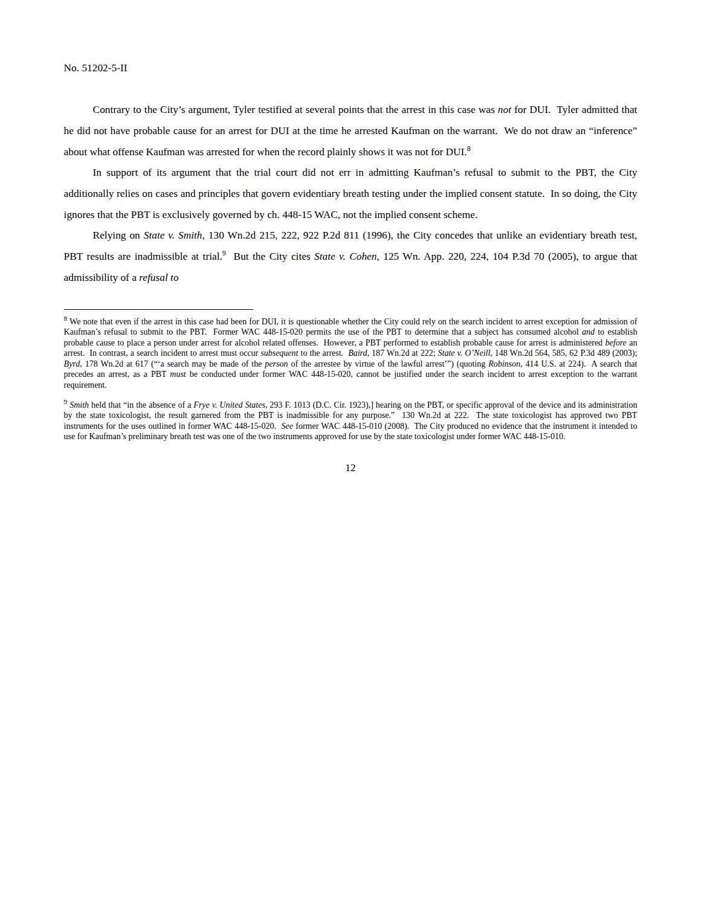No. 51202-5-II
Contrary to the City’s argument, Tyler testified at several points that the arrest in this case was not for DUI. Tyler admitted that he did not have probable cause for an arrest for DUI at the time he arrested Kaufman on the warrant. We do not draw an “inference” about what offense Kaufman was arrested for when the record plainly shows it was not for DUI.8
In support of its argument that the trial court did not err in admitting Kaufman’s refusal to submit to the PBT, the City additionally relies on cases and principles that govern evidentiary breath testing under the implied consent statute. In so doing, the City ignores that the PBT is exclusively governed by ch. 448-15 WAC, not the implied consent scheme.
Relying on State v. Smith, 130 Wn.2d 215, 222, 922 P.2d 811 (1996), the City concedes that unlike an evidentiary breath test, PBT results are inadmissible at trial.9 But the City cites State v. Cohen, 125 Wn. App. 220, 224, 104 P.3d 70 (2005), to argue that admissibility of a refusal to
8 We note that even if the arrest in this case had been for DUI, it is questionable whether the City could rely on the search incident to arrest exception for admission of Kaufman’s refusal to submit to the PBT. Former WAC 448-15-020 permits the use of the PBT to determine that a subject has consumed alcohol and to establish probable cause to place a person under arrest for alcohol related offenses. However, a PBT performed to establish probable cause for arrest is administered before an arrest. In contrast, a search incident to arrest must occur subsequent to the arrest. Baird, 187 Wn.2d at 222; State v. O’Neill, 148 Wn.2d 564, 585, 62 P.3d 489 (2003); Byrd, 178 Wn.2d at 617 (“‘a search may be made of the person of the arrestee by virtue of the lawful arrest’”) (quoting Robinson, 414 U.S. at 224). A search that precedes an arrest, as a PBT must be conducted under former WAC 448-15-020, cannot be justified under the search incident to arrest exception to the warrant requirement.
9 Smith held that “in the absence of a Frye v. United States, 293 F. 1013 (D.C. Cir. 1923),] hearing on the PBT, or specific approval of the device and its administration by the state toxicologist, the result garnered from the PBT is inadmissible for any purpose.” 130 Wn.2d at 222. The state toxicologist has approved two PBT instruments for the uses outlined in former WAC 448-15-020. See former WAC 448-15-010 (2008). The City produced no evidence that the instrument it intended to use for Kaufman’s preliminary breath test was one of the two instruments approved for use by the state toxicologist under former WAC 448-15-010.
12